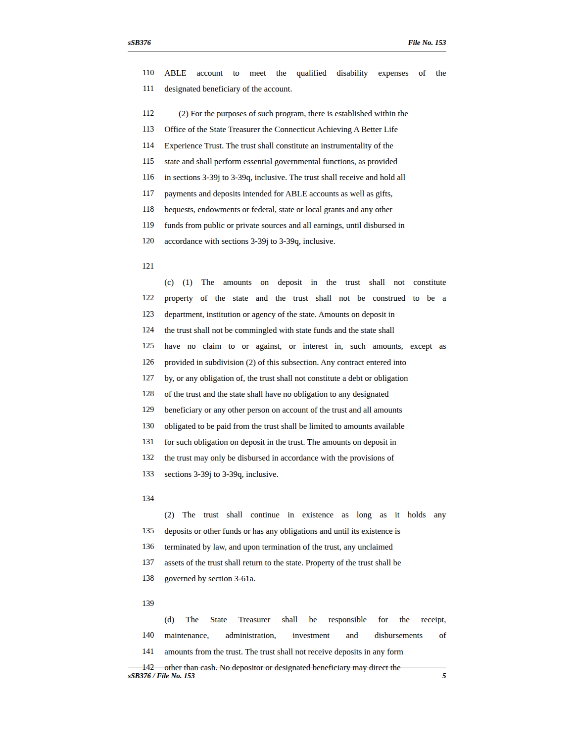sSB376
File No. 153
110
ABLE account to meet the qualified disability expenses of the
111
designated beneficiary of the account.
112
(2) For the purposes of such program, there is established within the
113
Office of the State Treasurer the Connecticut Achieving A Better Life
114
Experience Trust. The trust shall constitute an instrumentality of the
115
state and shall perform essential governmental functions, as provided
116
in sections 3-39j to 3-39q, inclusive. The trust shall receive and hold all
117
payments and deposits intended for ABLE accounts as well as gifts,
118
bequests, endowments or federal, state or local grants and any other
119
funds from public or private sources and all earnings, until disbursed in
120
accordance with sections 3-39j to 3-39q, inclusive.
121
(c)(1) The amounts on deposit in the trust shall not constitute
122
property of the state and the trust shall not be construed to be a
123
department, institution or agency of the state. Amounts on deposit in
124
the trust shall not be commingled with state funds and the state shall
125
have no claim to or against, or interest in, such amounts, except as
126
provided in subdivision (2) of this subsection. Any contract entered into
127
by, or any obligation of, the trust shall not constitute a debt or obligation
128
of the trust and the state shall have no obligation to any designated
129
beneficiary or any other person on account of the trust and all amounts
130
obligated to be paid from the trust shall be limited to amounts available
131
for such obligation on deposit in the trust. The amounts on deposit in
132
the trust may only be disbursed in accordance with the provisions of
133
sections 3-39j to 3-39q, inclusive.
134
(2) The trust shall continue in existence as long as it holds any
135
deposits or other funds or has any obligations and until its existence is
136
terminated by law, and upon termination of the trust, any unclaimed
137
assets of the trust shall return to the state. Property of the trust shall be
138
governed by section 3-61a.
139
(d) The State Treasurer shall be responsible for the receipt,
140
maintenance, administration, investment and disbursements of
141
amounts from the trust. The trust shall not receive deposits in any form
142
other than cash. No depositor or designated beneficiary may direct the
sSB376 / File No. 153
5